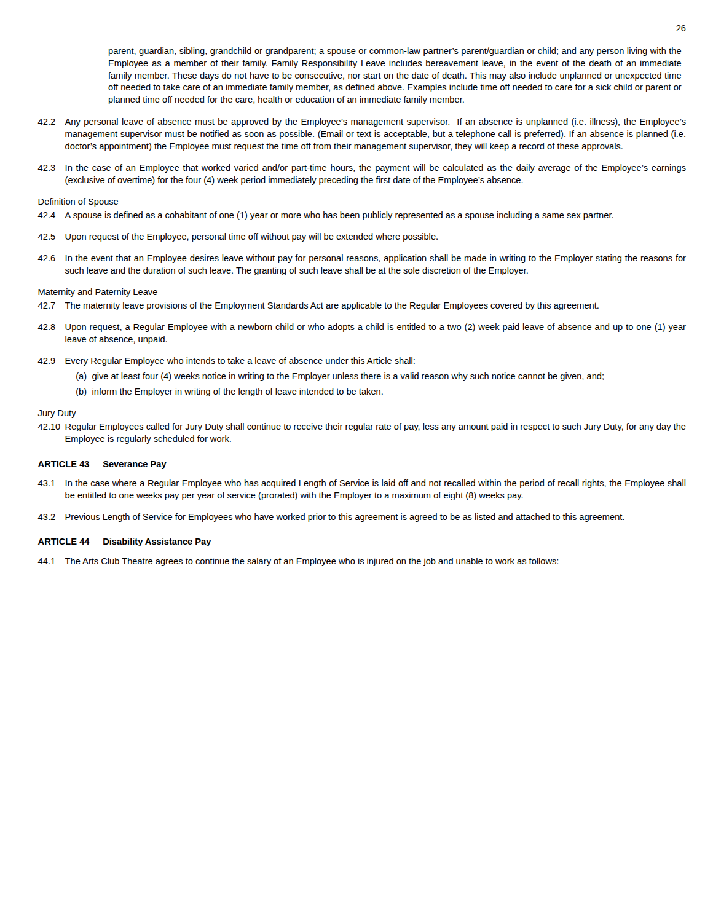26
parent, guardian, sibling, grandchild or grandparent; a spouse or common-law partner’s parent/guardian or child; and any person living with the Employee as a member of their family. Family Responsibility Leave includes bereavement leave, in the event of the death of an immediate family member. These days do not have to be consecutive, nor start on the date of death. This may also include unplanned or unexpected time off needed to take care of an immediate family member, as defined above. Examples include time off needed to care for a sick child or parent or planned time off needed for the care, health or education of an immediate family member.
42.2
Any personal leave of absence must be approved by the Employee’s management supervisor. If an absence is unplanned (i.e. illness), the Employee’s management supervisor must be notified as soon as possible. (Email or text is acceptable, but a telephone call is preferred). If an absence is planned (i.e. doctor’s appointment) the Employee must request the time off from their management supervisor, they will keep a record of these approvals.
42.3
In the case of an Employee that worked varied and/or part-time hours, the payment will be calculated as the daily average of the Employee’s earnings (exclusive of overtime) for the four (4) week period immediately preceding the first date of the Employee’s absence.
Definition of Spouse
42.4
A spouse is defined as a cohabitant of one (1) year or more who has been publicly represented as a spouse including a same sex partner.
42.5
Upon request of the Employee, personal time off without pay will be extended where possible.
42.6
In the event that an Employee desires leave without pay for personal reasons, application shall be made in writing to the Employer stating the reasons for such leave and the duration of such leave. The granting of such leave shall be at the sole discretion of the Employer.
Maternity and Paternity Leave
42.7
The maternity leave provisions of the Employment Standards Act are applicable to the Regular Employees covered by this agreement.
42.8
Upon request, a Regular Employee with a newborn child or who adopts a child is entitled to a two (2) week paid leave of absence and up to one (1) year leave of absence, unpaid.
42.9
Every Regular Employee who intends to take a leave of absence under this Article shall:
(a)
give at least four (4) weeks notice in writing to the Employer unless there is a valid reason why such notice cannot be given, and;
(b)
inform the Employer in writing of the length of leave intended to be taken.
Jury Duty
42.10
Regular Employees called for Jury Duty shall continue to receive their regular rate of pay, less any amount paid in respect to such Jury Duty, for any day the Employee is regularly scheduled for work.
ARTICLE 43 Severance Pay
43.1
In the case where a Regular Employee who has acquired Length of Service is laid off and not recalled within the period of recall rights, the Employee shall be entitled to one weeks pay per year of service (prorated) with the Employer to a maximum of eight (8) weeks pay.
43.2
Previous Length of Service for Employees who have worked prior to this agreement is agreed to be as listed and attached to this agreement.
ARTICLE 44 Disability Assistance Pay
44.1
The Arts Club Theatre agrees to continue the salary of an Employee who is injured on the job and unable to work as follows: